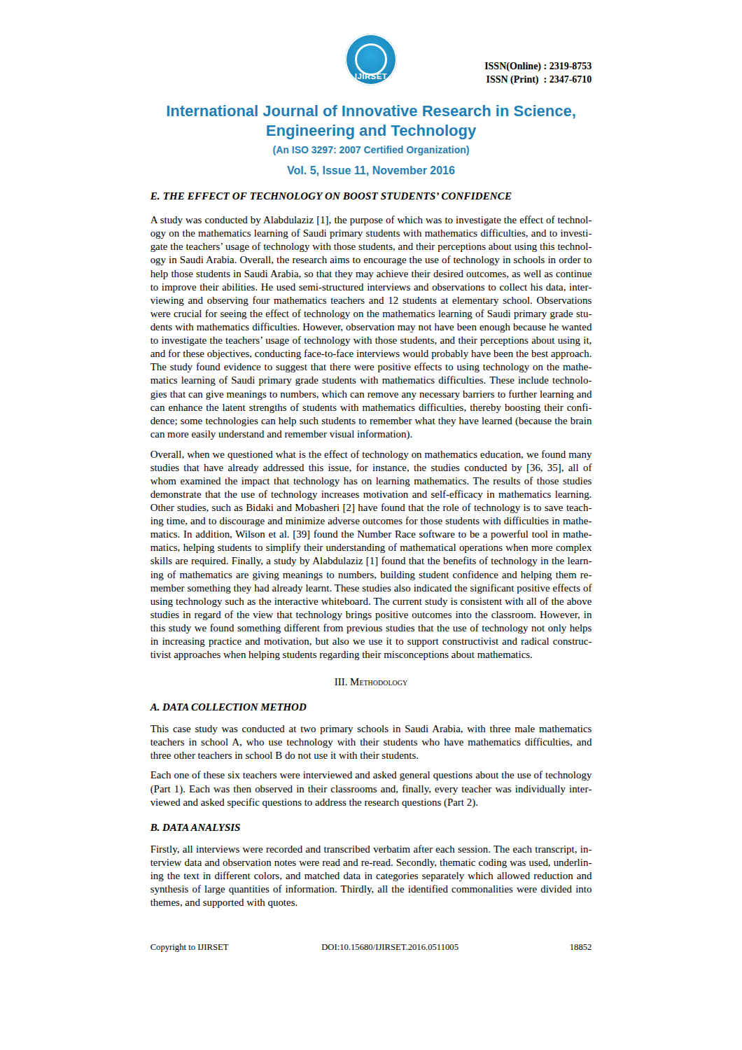ISSN(Online) : 2319-8753
ISSN (Print) : 2347-6710
International Journal of Innovative Research in Science,
Engineering and Technology
(An ISO 3297: 2007 Certified Organization)
Vol. 5, Issue 11, November 2016
E. The Effect of Technology on Boost Students’ Confidence
A study was conducted by Alabdulaziz [1], the purpose of which was to investigate the effect of technology on the mathematics learning of Saudi primary students with mathematics difficulties, and to investigate the teachers’ usage of technology with those students, and their perceptions about using this technology in Saudi Arabia. Overall, the research aims to encourage the use of technology in schools in order to help those students in Saudi Arabia, so that they may achieve their desired outcomes, as well as continue to improve their abilities. He used semi-structured interviews and observations to collect his data, interviewing and observing four mathematics teachers and 12 students at elementary school. Observations were crucial for seeing the effect of technology on the mathematics learning of Saudi primary grade students with mathematics difficulties. However, observation may not have been enough because he wanted to investigate the teachers’ usage of technology with those students, and their perceptions about using it, and for these objectives, conducting face-to-face interviews would probably have been the best approach. The study found evidence to suggest that there were positive effects to using technology on the mathematics learning of Saudi primary grade students with mathematics difficulties. These include technologies that can give meanings to numbers, which can remove any necessary barriers to further learning and can enhance the latent strengths of students with mathematics difficulties, thereby boosting their confidence; some technologies can help such students to remember what they have learned (because the brain can more easily understand and remember visual information).
Overall, when we questioned what is the effect of technology on mathematics education, we found many studies that have already addressed this issue, for instance, the studies conducted by [36, 35], all of whom examined the impact that technology has on learning mathematics. The results of those studies demonstrate that the use of technology increases motivation and self-efficacy in mathematics learning. Other studies, such as Bidaki and Mobasheri [2] have found that the role of technology is to save teaching time, and to discourage and minimize adverse outcomes for those students with difficulties in mathematics. In addition, Wilson et al. [39] found the Number Race software to be a powerful tool in mathematics, helping students to simplify their understanding of mathematical operations when more complex skills are required. Finally, a study by Alabdulaziz [1] found that the benefits of technology in the learning of mathematics are giving meanings to numbers, building student confidence and helping them remember something they had already learnt. These studies also indicated the significant positive effects of using technology such as the interactive whiteboard. The current study is consistent with all of the above studies in regard of the view that technology brings positive outcomes into the classroom. However, in this study we found something different from previous studies that the use of technology not only helps in increasing practice and motivation, but also we use it to support constructivist and radical constructivist approaches when helping students regarding their misconceptions about mathematics.
III. Methodology
A. Data Collection Method
This case study was conducted at two primary schools in Saudi Arabia, with three male mathematics teachers in school A, who use technology with their students who have mathematics difficulties, and three other teachers in school B do not use it with their students.
Each one of these six teachers were interviewed and asked general questions about the use of technology (Part 1). Each was then observed in their classrooms and, finally, every teacher was individually interviewed and asked specific questions to address the research questions (Part 2).
B. Data Analysis
Firstly, all interviews were recorded and transcribed verbatim after each session. The each transcript, interview data and observation notes were read and re-read. Secondly, thematic coding was used, underlining the text in different colors, and matched data in categories separately which allowed reduction and synthesis of large quantities of information. Thirdly, all the identified commonalities were divided into themes, and supported with quotes.
Copyright to IJIRSET
DOI:10.15680/IJIRSET.2016.0511005
18852